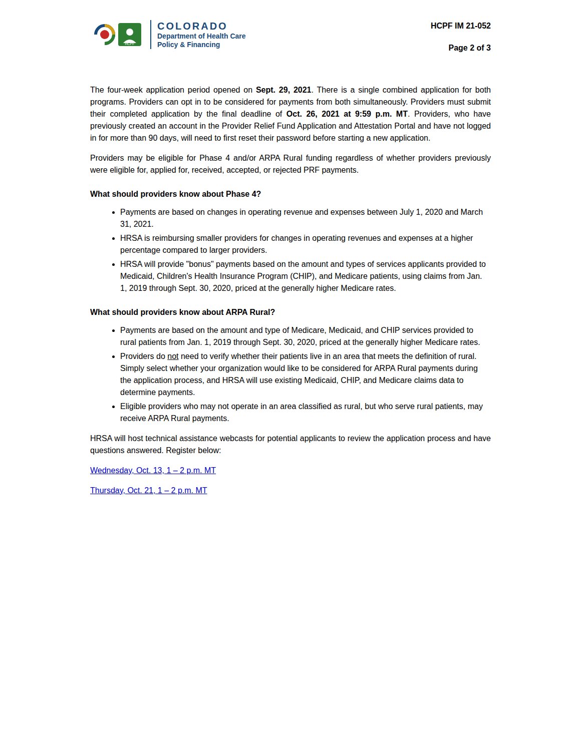HCPF
COLORADO
Department of Health Care
Policy & Financing
HCPF IM 21-052
Page 2 of 3
The four-week application period opened on Sept. 29, 2021. There is a single combined application for both programs. Providers can opt in to be considered for payments from both simultaneously. Providers must submit their completed application by the final deadline of Oct. 26, 2021 at 9:59 p.m. MT. Providers, who have previously created an account in the Provider Relief Fund Application and Attestation Portal and have not logged in for more than 90 days, will need to first reset their password before starting a new application.
Providers may be eligible for Phase 4 and/or ARPA Rural funding regardless of whether providers previously were eligible for, applied for, received, accepted, or rejected PRF payments.
What should providers know about Phase 4?
Payments are based on changes in operating revenue and expenses between July 1, 2020 and March 31, 2021.
HRSA is reimbursing smaller providers for changes in operating revenues and expenses at a higher percentage compared to larger providers.
HRSA will provide "bonus" payments based on the amount and types of services applicants provided to Medicaid, Children's Health Insurance Program (CHIP), and Medicare patients, using claims from Jan. 1, 2019 through Sept. 30, 2020, priced at the generally higher Medicare rates.
What should providers know about ARPA Rural?
Payments are based on the amount and type of Medicare, Medicaid, and CHIP services provided to rural patients from Jan. 1, 2019 through Sept. 30, 2020, priced at the generally higher Medicare rates.
Providers do not need to verify whether their patients live in an area that meets the definition of rural. Simply select whether your organization would like to be considered for ARPA Rural payments during the application process, and HRSA will use existing Medicaid, CHIP, and Medicare claims data to determine payments.
Eligible providers who may not operate in an area classified as rural, but who serve rural patients, may receive ARPA Rural payments.
HRSA will host technical assistance webcasts for potential applicants to review the application process and have questions answered. Register below:
Wednesday, Oct. 13, 1 – 2 p.m. MT
Thursday, Oct. 21, 1 – 2 p.m. MT